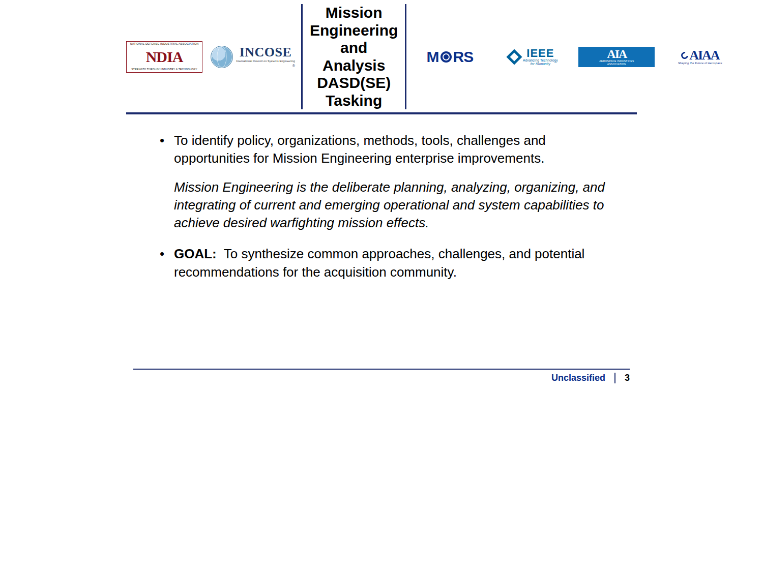National Defense Industrial Association
NDIA
Strength Through Industry & Technology
INCOSE International Council on Systems Engineering ®
Mission Engineering
and Analysis
DASD(SE) Tasking
M RS
IEEE Advancing Technology
for Humanity
AIA
Aerospace Industries
Association
AIAA
Shaping the Future of Aerospace
To identify policy, organizations, methods, tools, challenges and opportunities for Mission Engineering enterprise improvements.
Mission Engineering is the deliberate planning, analyzing, organizing, and integrating of current and emerging operational and system capabilities to achieve desired warfighting mission effects.
GOAL: To synthesize common approaches, challenges, and potential recommendations for the acquisition community.
Unclassified 3